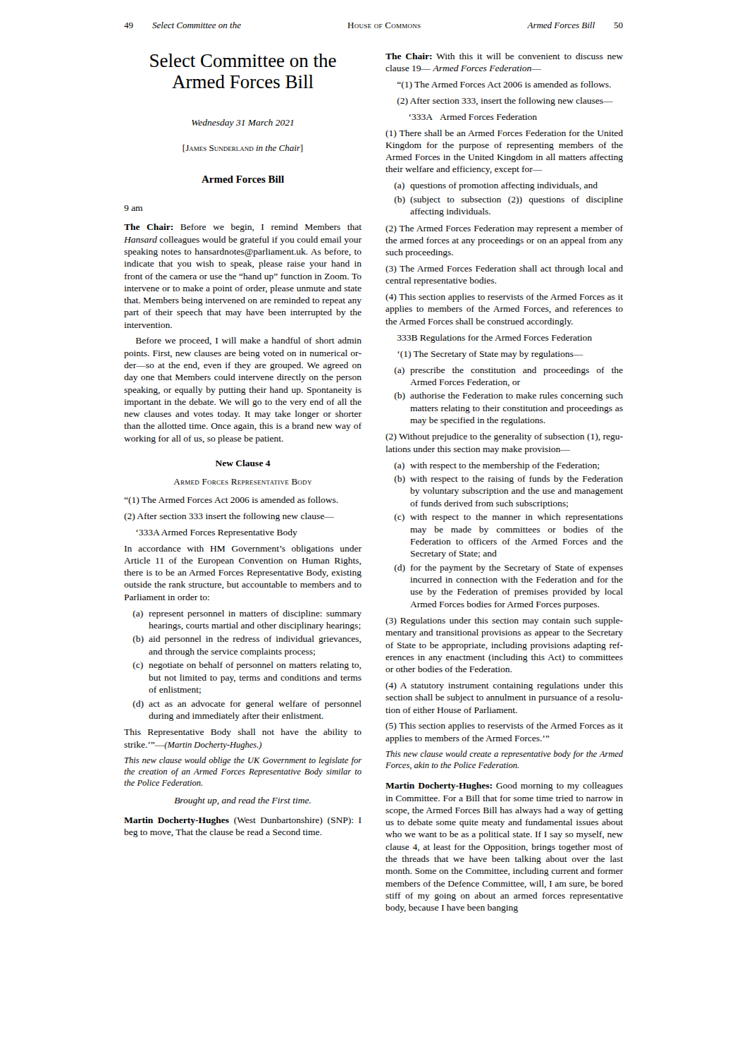49
Select Committee on the
House of Commons
Armed Forces Bill
50
Select Committee on the
Armed Forces Bill
Wednesday 31 March 2021
[James Sunderland in the Chair]
Armed Forces Bill
9 am
The Chair: Before we begin, I remind Members that Hansard colleagues would be grateful if you could email your speaking notes to hansardnotes@parliament.uk. As before, to indicate that you wish to speak, please raise your hand in front of the camera or use the “hand up” function in Zoom. To intervene or to make a point of order, please unmute and state that. Members being intervened on are reminded to repeat any part of their speech that may have been interrupted by the intervention.
Before we proceed, I will make a handful of short admin points. First, new clauses are being voted on in numerical order—so at the end, even if they are grouped. We agreed on day one that Members could intervene directly on the person speaking, or equally by putting their hand up. Spontaneity is important in the debate. We will go to the very end of all the new clauses and votes today. It may take longer or shorter than the allotted time. Once again, this is a brand new way of working for all of us, so please be patient.
New Clause 4
Armed Forces Representative Body
“(1) The Armed Forces Act 2006 is amended as follows.
(2) After section 333 insert the following new clause—
‘333A Armed Forces Representative Body
In accordance with HM Government’s obligations under Article 11 of the European Convention on Human Rights, there is to be an Armed Forces Representative Body, existing outside the rank structure, but accountable to members and to Parliament in order to:
(a) represent personnel in matters of discipline: summary hearings, courts martial and other disciplinary hearings;
(b) aid personnel in the redress of individual grievances, and through the service complaints process;
(c) negotiate on behalf of personnel on matters relating to, but not limited to pay, terms and conditions and terms of enlistment;
(d) act as an advocate for general welfare of personnel during and immediately after their enlistment.
This Representative Body shall not have the ability to strike.’”—(Martin Docherty-Hughes.)
This new clause would oblige the UK Government to legislate for the creation of an Armed Forces Representative Body similar to the Police Federation.
Brought up, and read the First time.
Martin Docherty-Hughes (West Dunbartonshire) (SNP): I beg to move, That the clause be read a Second time.
The Chair: With this it will be convenient to discuss new clause 19— Armed Forces Federation—
“(1) The Armed Forces Act 2006 is amended as follows.
(2) After section 333, insert the following new clauses—
‘333A Armed Forces Federation
(1) There shall be an Armed Forces Federation for the United Kingdom for the purpose of representing members of the Armed Forces in the United Kingdom in all matters affecting their welfare and efficiency, except for—
(a) questions of promotion affecting individuals, and
(b)(subject to subsection (2)) questions of discipline affecting individuals.
(2) The Armed Forces Federation may represent a member of the armed forces at any proceedings or on an appeal from any such proceedings.
(3) The Armed Forces Federation shall act through local and central representative bodies.
(4) This section applies to reservists of the Armed Forces as it applies to members of the Armed Forces, and references to the Armed Forces shall be construed accordingly.
333B Regulations for the Armed Forces Federation
‘(1) The Secretary of State may by regulations—
(a) prescribe the constitution and proceedings of the Armed Forces Federation, or
(b) authorise the Federation to make rules concerning such matters relating to their constitution and proceedings as may be specified in the regulations.
(2) Without prejudice to the generality of subsection (1), regulations under this section may make provision—
(a) with respect to the membership of the Federation;
(b) with respect to the raising of funds by the Federation by voluntary subscription and the use and management of funds derived from such subscriptions;
(c) with respect to the manner in which representations may be made by committees or bodies of the Federation to officers of the Armed Forces and the Secretary of State; and
(d) for the payment by the Secretary of State of expenses incurred in connection with the Federation and for the use by the Federation of premises provided by local Armed Forces bodies for Armed Forces purposes.
(3) Regulations under this section may contain such supplementary and transitional provisions as appear to the Secretary of State to be appropriate, including provisions adapting references in any enactment (including this Act) to committees or other bodies of the Federation.
(4) A statutory instrument containing regulations under this section shall be subject to annulment in pursuance of a resolution of either House of Parliament.
(5) This section applies to reservists of the Armed Forces as it applies to members of the Armed Forces.’”
This new clause would create a representative body for the Armed Forces, akin to the Police Federation.
Martin Docherty-Hughes: Good morning to my colleagues in Committee. For a Bill that for some time tried to narrow in scope, the Armed Forces Bill has always had a way of getting us to debate some quite meaty and fundamental issues about who we want to be as a political state. If I say so myself, new clause 4, at least for the Opposition, brings together most of the threads that we have been talking about over the last month. Some on the Committee, including current and former members of the Defence Committee, will, I am sure, be bored stiff of my going on about an armed forces representative body, because I have been banging